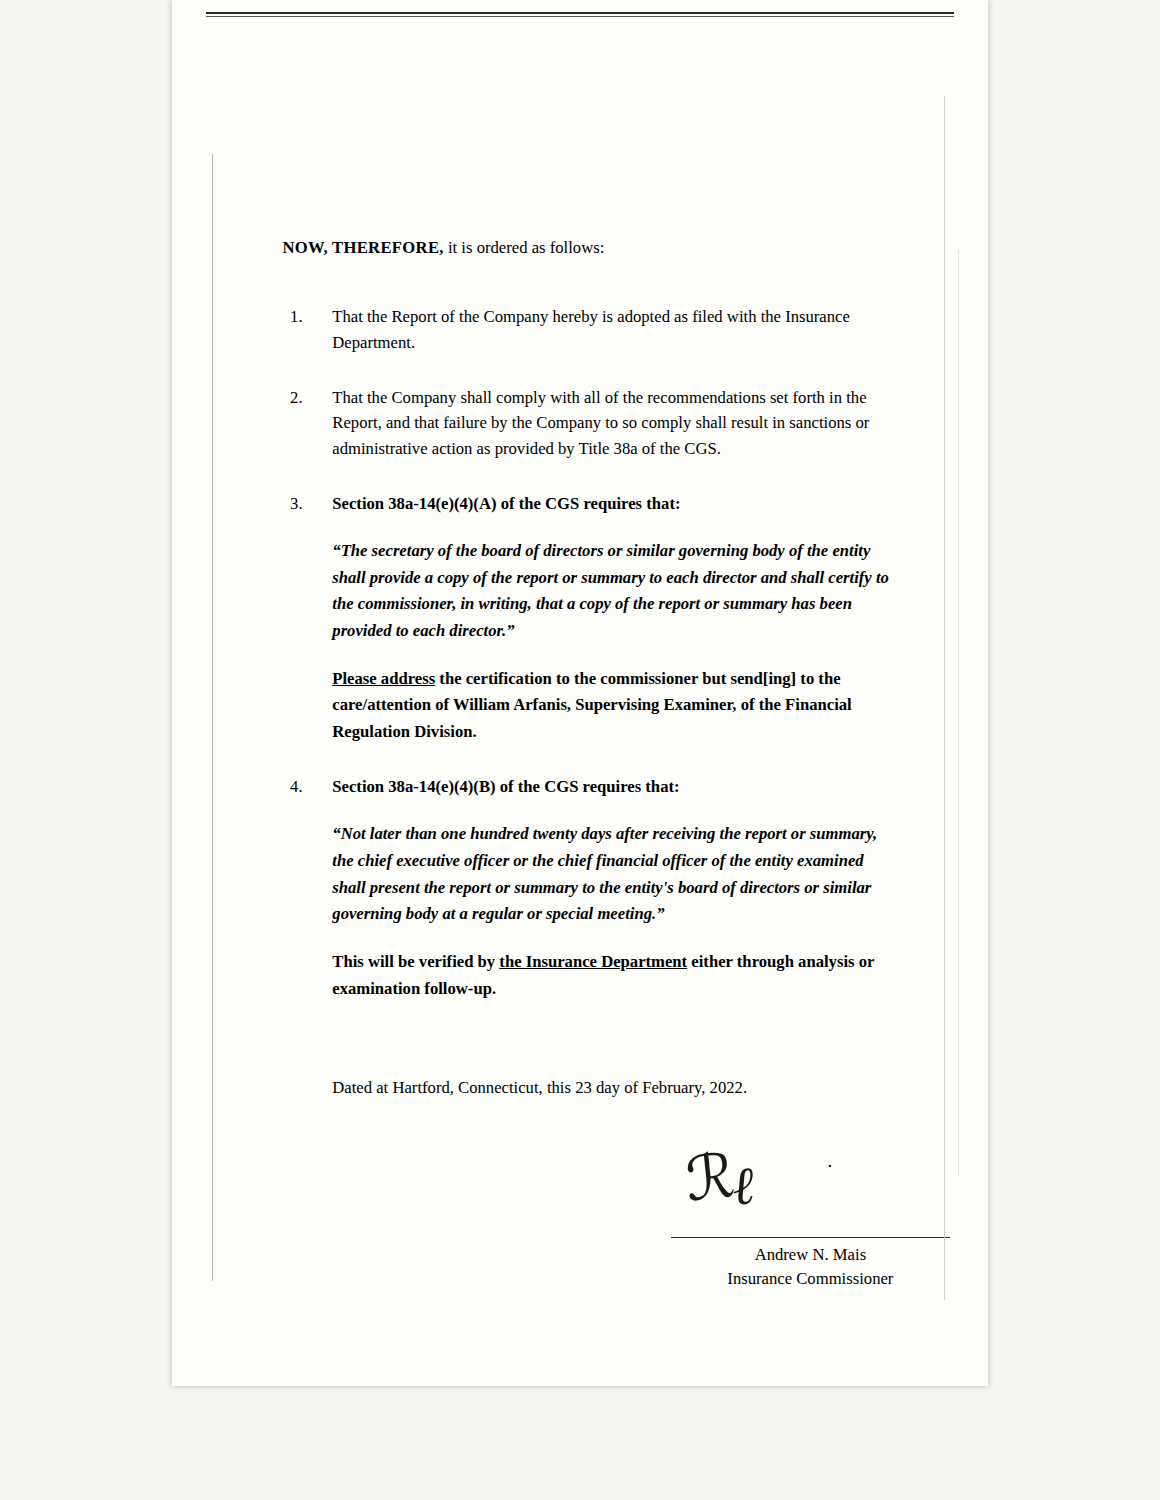NOW, THEREFORE, it is ordered as follows:
That the Report of the Company hereby is adopted as filed with the Insurance Department.
That the Company shall comply with all of the recommendations set forth in the Report, and that failure by the Company to so comply shall result in sanctions or administrative action as provided by Title 38a of the CGS.
Section 38a-14(e)(4)(A) of the CGS requires that:
“The secretary of the board of directors or similar governing body of the entity shall provide a copy of the report or summary to each director and shall certify to the commissioner, in writing, that a copy of the report or summary has been provided to each director.”
Please address the certification to the commissioner but send[ing] to the care/attention of William Arfanis, Supervising Examiner, of the Financial Regulation Division.
Section 38a-14(e)(4)(B) of the CGS requires that:
“Not later than one hundred twenty days after receiving the report or summary, the chief executive officer or the chief financial officer of the entity examined shall present the report or summary to the entity's board of directors or similar governing body at a regular or special meeting.”
This will be verified by the Insurance Department either through analysis or examination follow-up.
Dated at Hartford, Connecticut, this 23 day of February, 2022.
ℛ ℓ ·
Andrew N. Mais
Insurance Commissioner